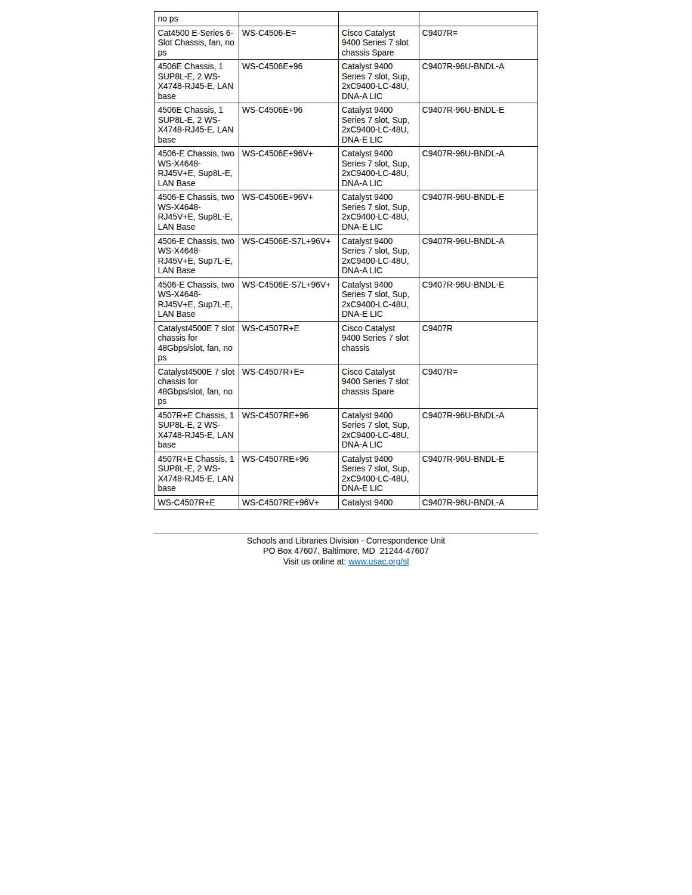| no ps | | | |
| Cat4500 E-Series 6-Slot Chassis, fan, no ps | WS-C4506-E= | Cisco Catalyst 9400 Series 7 slot chassis Spare | C9407R= |
| 4506E Chassis, 1 SUP8L-E, 2 WS-X4748-RJ45-E, LAN base | WS-C4506E+96 | Catalyst 9400 Series 7 slot, Sup, 2xC9400-LC-48U, DNA-A LIC | C9407R-96U-BNDL-A |
| 4506E Chassis, 1 SUP8L-E, 2 WS-X4748-RJ45-E, LAN base | WS-C4506E+96 | Catalyst 9400 Series 7 slot, Sup, 2xC9400-LC-48U, DNA-E LIC | C9407R-96U-BNDL-E |
| 4506-E Chassis, two WS-X4648-RJ45V+E, Sup8L-E, LAN Base | WS-C4506E+96V+ | Catalyst 9400 Series 7 slot, Sup, 2xC9400-LC-48U, DNA-A LIC | C9407R-96U-BNDL-A |
| 4506-E Chassis, two WS-X4648-RJ45V+E, Sup8L-E, LAN Base | WS-C4506E+96V+ | Catalyst 9400 Series 7 slot, Sup, 2xC9400-LC-48U, DNA-E LIC | C9407R-96U-BNDL-E |
| 4506-E Chassis, two WS-X4648-RJ45V+E, Sup7L-E, LAN Base | WS-C4506E-S7L+96V+ | Catalyst 9400 Series 7 slot, Sup, 2xC9400-LC-48U, DNA-A LIC | C9407R-96U-BNDL-A |
| 4506-E Chassis, two WS-X4648-RJ45V+E, Sup7L-E, LAN Base | WS-C4506E-S7L+96V+ | Catalyst 9400 Series 7 slot, Sup, 2xC9400-LC-48U, DNA-E LIC | C9407R-96U-BNDL-E |
| Catalyst4500E 7 slot chassis for 48Gbps/slot, fan, no ps | WS-C4507R+E | Cisco Catalyst 9400 Series 7 slot chassis | C9407R |
| Catalyst4500E 7 slot chassis for 48Gbps/slot, fan, no ps | WS-C4507R+E= | Cisco Catalyst 9400 Series 7 slot chassis Spare | C9407R= |
| 4507R+E Chassis, 1 SUP8L-E, 2 WS-X4748-RJ45-E, LAN base | WS-C4507RE+96 | Catalyst 9400 Series 7 slot, Sup, 2xC9400-LC-48U, DNA-A LIC | C9407R-96U-BNDL-A |
| 4507R+E Chassis, 1 SUP8L-E, 2 WS-X4748-RJ45-E, LAN base | WS-C4507RE+96 | Catalyst 9400 Series 7 slot, Sup, 2xC9400-LC-48U, DNA-E LIC | C9407R-96U-BNDL-E |
| WS-C4507R+E | WS-C4507RE+96V+ | Catalyst 9400 | C9407R-96U-BNDL-A |
Schools and Libraries Division - Correspondence Unit
PO Box 47607, Baltimore, MD 21244-47607
Visit us online at: www.usac.org/sl